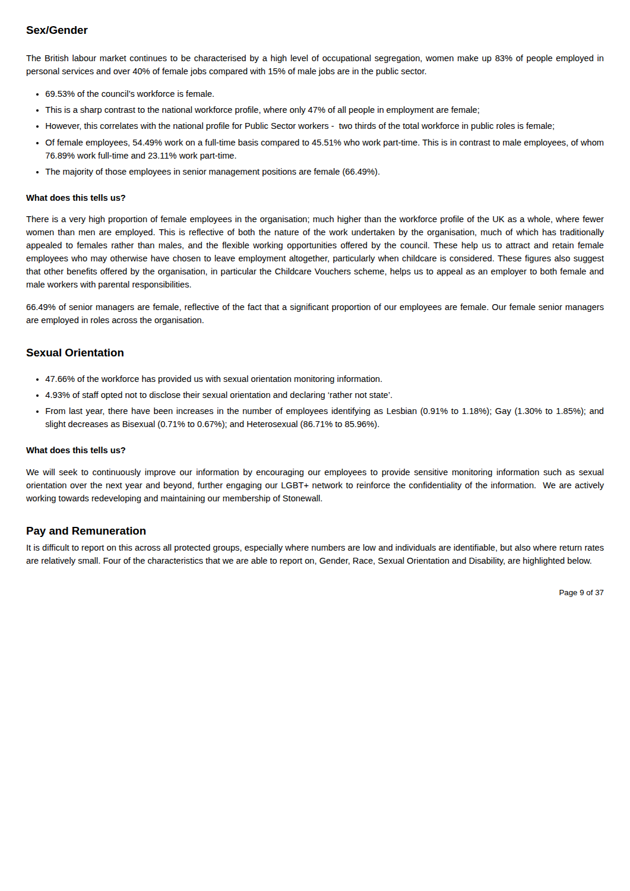Sex/Gender
The British labour market continues to be characterised by a high level of occupational segregation, women make up 83% of people employed in personal services and over 40% of female jobs compared with 15% of male jobs are in the public sector.
69.53% of the council’s workforce is female.
This is a sharp contrast to the national workforce profile, where only 47% of all people in employment are female;
However, this correlates with the national profile for Public Sector workers - two thirds of the total workforce in public roles is female;
Of female employees, 54.49% work on a full-time basis compared to 45.51% who work part-time. This is in contrast to male employees, of whom 76.89% work full-time and 23.11% work part-time.
The majority of those employees in senior management positions are female (66.49%).
What does this tells us?
There is a very high proportion of female employees in the organisation; much higher than the workforce profile of the UK as a whole, where fewer women than men are employed. This is reflective of both the nature of the work undertaken by the organisation, much of which has traditionally appealed to females rather than males, and the flexible working opportunities offered by the council. These help us to attract and retain female employees who may otherwise have chosen to leave employment altogether, particularly when childcare is considered. These figures also suggest that other benefits offered by the organisation, in particular the Childcare Vouchers scheme, helps us to appeal as an employer to both female and male workers with parental responsibilities.
66.49% of senior managers are female, reflective of the fact that a significant proportion of our employees are female. Our female senior managers are employed in roles across the organisation.
Sexual Orientation
47.66% of the workforce has provided us with sexual orientation monitoring information.
4.93% of staff opted not to disclose their sexual orientation and declaring ‘rather not state’.
From last year, there have been increases in the number of employees identifying as Lesbian (0.91% to 1.18%); Gay (1.30% to 1.85%); and slight decreases as Bisexual (0.71% to 0.67%); and Heterosexual (86.71% to 85.96%).
What does this tells us?
We will seek to continuously improve our information by encouraging our employees to provide sensitive monitoring information such as sexual orientation over the next year and beyond, further engaging our LGBT+ network to reinforce the confidentiality of the information. We are actively working towards redeveloping and maintaining our membership of Stonewall.
Pay and Remuneration
It is difficult to report on this across all protected groups, especially where numbers are low and individuals are identifiable, but also where return rates are relatively small. Four of the characteristics that we are able to report on, Gender, Race, Sexual Orientation and Disability, are highlighted below.
Page 9 of 37